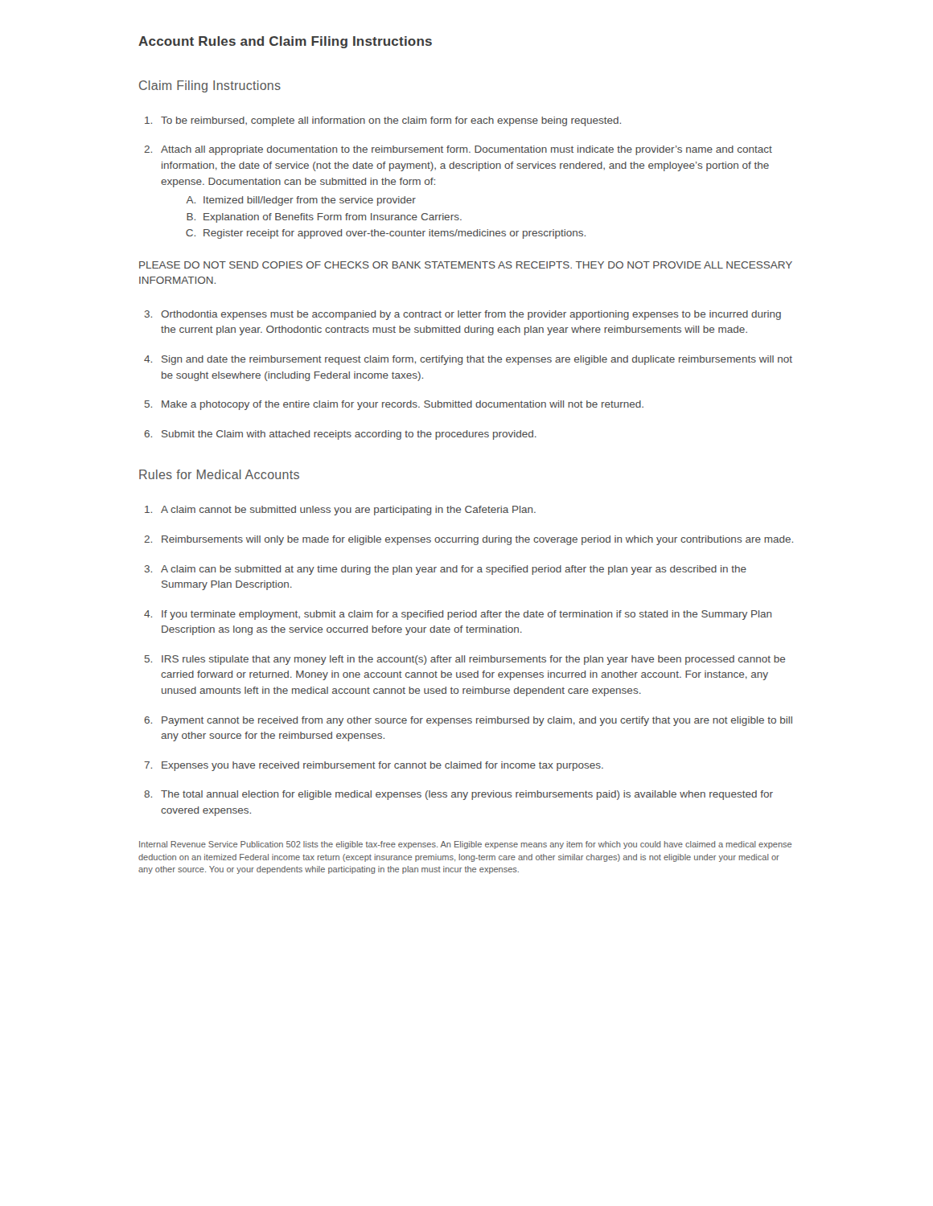Account Rules and Claim Filing Instructions
Claim Filing Instructions
To be reimbursed, complete all information on the claim form for each expense being requested.
Attach all appropriate documentation to the reimbursement form. Documentation must indicate the provider’s name and contact information, the date of service (not the date of payment), a description of services rendered, and the employee’s portion of the expense. Documentation can be submitted in the form of:
Itemized bill/ledger from the service provider
Explanation of Benefits Form from Insurance Carriers.
Register receipt for approved over-the-counter items/medicines or prescriptions.
Please do not send copies of checks or bank statements as receipts. They do not provide all necessary information.
Orthodontia expenses must be accompanied by a contract or letter from the provider apportioning expenses to be incurred during the current plan year. Orthodontic contracts must be submitted during each plan year where reimbursements will be made.
Sign and date the reimbursement request claim form, certifying that the expenses are eligible and duplicate reimbursements will not be sought elsewhere (including Federal income taxes).
Make a photocopy of the entire claim for your records. Submitted documentation will not be returned.
Submit the Claim with attached receipts according to the procedures provided.
Rules for Medical Accounts
A claim cannot be submitted unless you are participating in the Cafeteria Plan.
Reimbursements will only be made for eligible expenses occurring during the coverage period in which your contributions are made.
A claim can be submitted at any time during the plan year and for a specified period after the plan year as described in the Summary Plan Description.
If you terminate employment, submit a claim for a specified period after the date of termination if so stated in the Summary Plan Description as long as the service occurred before your date of termination.
IRS rules stipulate that any money left in the account(s) after all reimbursements for the plan year have been processed cannot be carried forward or returned. Money in one account cannot be used for expenses incurred in another account. For instance, any unused amounts left in the medical account cannot be used to reimburse dependent care expenses.
Payment cannot be received from any other source for expenses reimbursed by claim, and you certify that you are not eligible to bill any other source for the reimbursed expenses.
Expenses you have received reimbursement for cannot be claimed for income tax purposes.
The total annual election for eligible medical expenses (less any previous reimbursements paid) is available when requested for covered expenses.
Internal Revenue Service Publication 502 lists the eligible tax-free expenses. An Eligible expense means any item for which you could have claimed a medical expense deduction on an itemized Federal income tax return (except insurance premiums, long-term care and other similar charges) and is not eligible under your medical or any other source. You or your dependents while participating in the plan must incur the expenses.